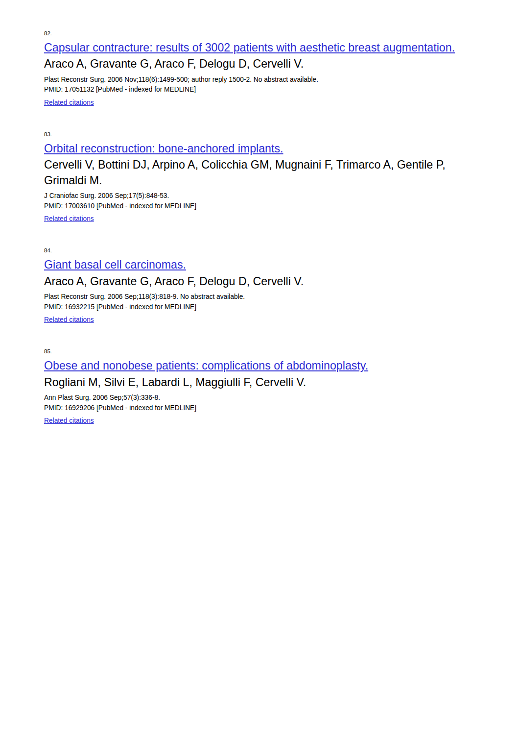Capsular contracture: results of 3002 patients with aesthetic breast augmentation.
Araco A, Gravante G, Araco F, Delogu D, Cervelli V.
Plast Reconstr Surg. 2006 Nov;118(6):1499-500; author reply 1500-2. No abstract available.
PMID: 17051132 [PubMed - indexed for MEDLINE]
Related citations
Orbital reconstruction: bone-anchored implants.
Cervelli V, Bottini DJ, Arpino A, Colicchia GM, Mugnaini F, Trimarco A, Gentile P, Grimaldi M.
J Craniofac Surg. 2006 Sep;17(5):848-53.
PMID: 17003610 [PubMed - indexed for MEDLINE]
Related citations
Giant basal cell carcinomas.
Araco A, Gravante G, Araco F, Delogu D, Cervelli V.
Plast Reconstr Surg. 2006 Sep;118(3):818-9. No abstract available.
PMID: 16932215 [PubMed - indexed for MEDLINE]
Related citations
Obese and nonobese patients: complications of abdominoplasty.
Rogliani M, Silvi E, Labardi L, Maggiulli F, Cervelli V.
Ann Plast Surg. 2006 Sep;57(3):336-8.
PMID: 16929206 [PubMed - indexed for MEDLINE]
Related citations